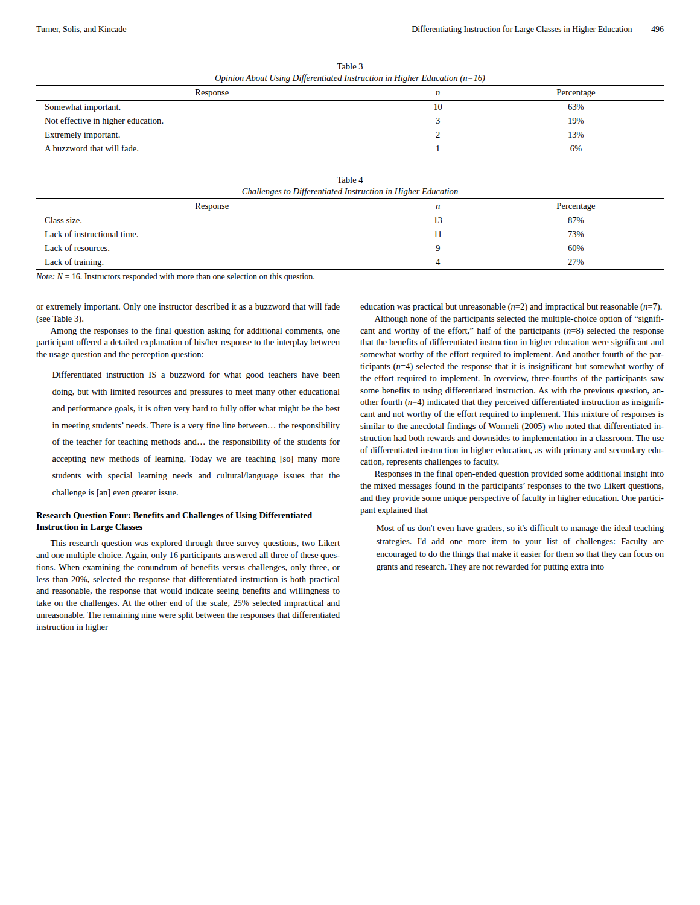Turner, Solis, and Kincade Differentiating Instruction for Large Classes in Higher Education 496
Table 3 Opinion About Using Differentiated Instruction in Higher Education (n=16)
| Response | n | Percentage |
| --- | --- | --- |
| Somewhat important. | 10 | 63% |
| Not effective in higher education. | 3 | 19% |
| Extremely important. | 2 | 13% |
| A buzzword that will fade. | 1 | 6% |
Table 4 Challenges to Differentiated Instruction in Higher Education
| Response | n | Percentage |
| --- | --- | --- |
| Class size. | 13 | 87% |
| Lack of instructional time. | 11 | 73% |
| Lack of resources. | 9 | 60% |
| Lack of training. | 4 | 27% |
Note: N = 16. Instructors responded with more than one selection on this question.
or extremely important. Only one instructor described it as a buzzword that will fade (see Table 3).
Among the responses to the final question asking for additional comments, one participant offered a detailed explanation of his/her response to the interplay between the usage question and the perception question:
Differentiated instruction IS a buzzword for what good teachers have been doing, but with limited resources and pressures to meet many other educational and performance goals, it is often very hard to fully offer what might be the best in meeting students’ needs. There is a very fine line between… the responsibility of the teacher for teaching methods and… the responsibility of the students for accepting new methods of learning. Today we are teaching [so] many more students with special learning needs and cultural/language issues that the challenge is [an] even greater issue.
Research Question Four: Benefits and Challenges of Using Differentiated Instruction in Large Classes
This research question was explored through three survey questions, two Likert and one multiple choice. Again, only 16 participants answered all three of these questions. When examining the conundrum of benefits versus challenges, only three, or less than 20%, selected the response that differentiated instruction is both practical and reasonable, the response that would indicate seeing benefits and willingness to take on the challenges. At the other end of the scale, 25% selected impractical and unreasonable. The remaining nine were split between the responses that differentiated instruction in higher
education was practical but unreasonable (n=2) and impractical but reasonable (n=7).
Although none of the participants selected the multiple-choice option of “significant and worthy of the effort,” half of the participants (n=8) selected the response that the benefits of differentiated instruction in higher education were significant and somewhat worthy of the effort required to implement. And another fourth of the participants (n=4) selected the response that it is insignificant but somewhat worthy of the effort required to implement. In overview, three-fourths of the participants saw some benefits to using differentiated instruction. As with the previous question, another fourth (n=4) indicated that they perceived differentiated instruction as insignificant and not worthy of the effort required to implement. This mixture of responses is similar to the anecdotal findings of Wormeli (2005) who noted that differentiated instruction had both rewards and downsides to implementation in a classroom. The use of differentiated instruction in higher education, as with primary and secondary education, represents challenges to faculty.
Responses in the final open-ended question provided some additional insight into the mixed messages found in the participants’ responses to the two Likert questions, and they provide some unique perspective of faculty in higher education. One participant explained that
Most of us don't even have graders, so it's difficult to manage the ideal teaching strategies. I'd add one more item to your list of challenges: Faculty are encouraged to do the things that make it easier for them so that they can focus on grants and research. They are not rewarded for putting extra into